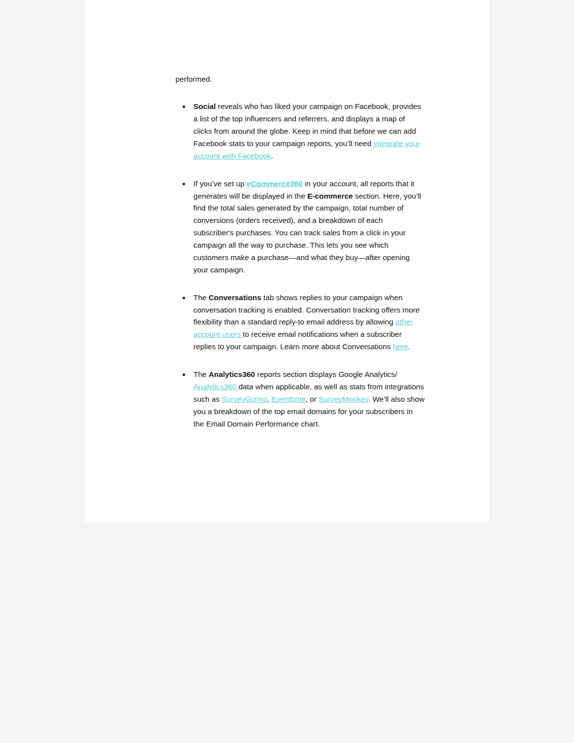performed.
Social reveals who has liked your campaign on Facebook, provides a list of the top influencers and referrers, and displays a map of clicks from around the globe. Keep in mind that before we can add Facebook stats to your campaign reports, you’ll need integrate your account with Facebook.
If you’ve set up eCommerce360 in your account, all reports that it generates will be displayed in the E-commerce section. Here, you’ll find the total sales generated by the campaign, total number of conversions (orders received), and a breakdown of each subscriber's purchases. You can track sales from a click in your campaign all the way to purchase. This lets you see which customers make a purchase—and what they buy—after opening your campaign.
The Conversations tab shows replies to your campaign when conversation tracking is enabled. Conversation tracking offers more flexibility than a standard reply-to email address by allowing other account users to receive email notifications when a subscriber replies to your campaign. Learn more about Conversations here.
The Analytics360 reports section displays Google Analytics/ Analytics360 data when applicable, as well as stats from integrations such as SurveyGizmo, Eventbrite, or SurveyMonkey. We’ll also show you a breakdown of the top email domains for your subscribers in the Email Domain Performance chart.